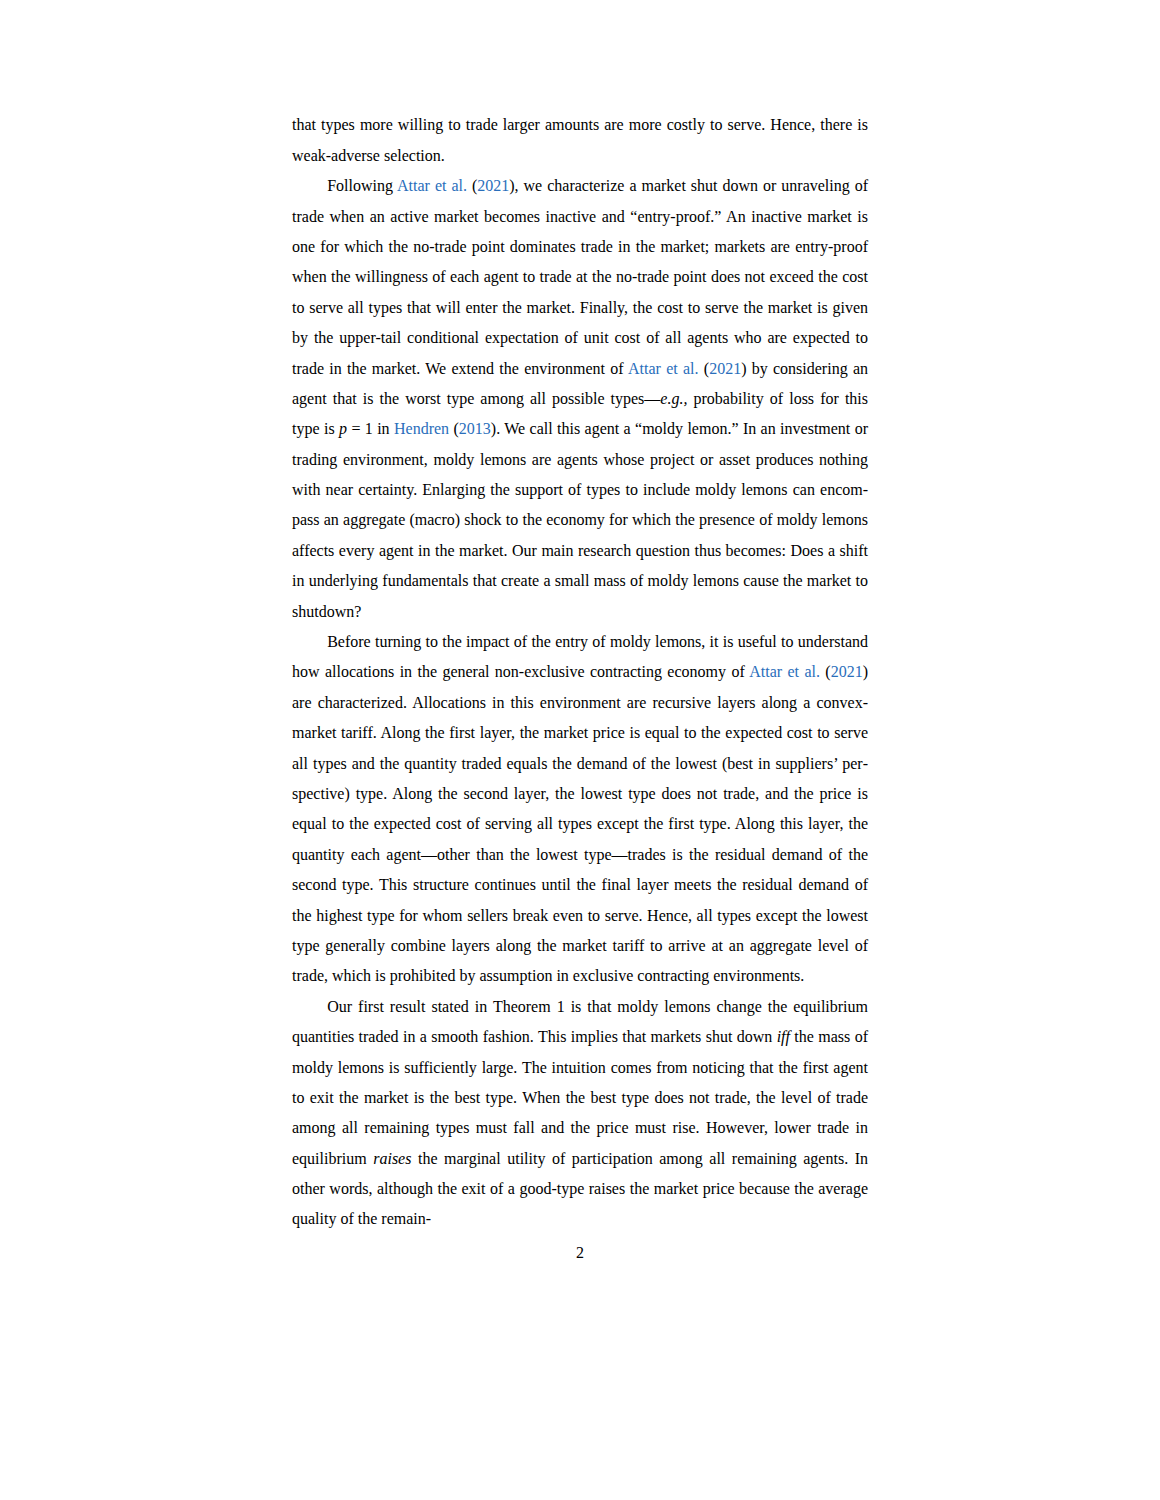that types more willing to trade larger amounts are more costly to serve. Hence, there is weak-adverse selection.
Following Attar et al. (2021), we characterize a market shut down or unraveling of trade when an active market becomes inactive and “entry-proof.” An inactive market is one for which the no-trade point dominates trade in the market; markets are entry-proof when the willingness of each agent to trade at the no-trade point does not exceed the cost to serve all types that will enter the market. Finally, the cost to serve the market is given by the upper-tail conditional expectation of unit cost of all agents who are expected to trade in the market. We extend the environment of Attar et al. (2021) by considering an agent that is the worst type among all possible types—e.g., probability of loss for this type is p = 1 in Hendren (2013). We call this agent a “moldy lemon.” In an investment or trading environment, moldy lemons are agents whose project or asset produces nothing with near certainty. Enlarging the support of types to include moldy lemons can encompass an aggregate (macro) shock to the economy for which the presence of moldy lemons affects every agent in the market. Our main research question thus becomes: Does a shift in underlying fundamentals that create a small mass of moldy lemons cause the market to shutdown?
Before turning to the impact of the entry of moldy lemons, it is useful to understand how allocations in the general non-exclusive contracting economy of Attar et al. (2021) are characterized. Allocations in this environment are recursive layers along a convex-market tariff. Along the first layer, the market price is equal to the expected cost to serve all types and the quantity traded equals the demand of the lowest (best in suppliers’ perspective) type. Along the second layer, the lowest type does not trade, and the price is equal to the expected cost of serving all types except the first type. Along this layer, the quantity each agent—other than the lowest type—trades is the residual demand of the second type. This structure continues until the final layer meets the residual demand of the highest type for whom sellers break even to serve. Hence, all types except the lowest type generally combine layers along the market tariff to arrive at an aggregate level of trade, which is prohibited by assumption in exclusive contracting environments.
Our first result stated in Theorem 1 is that moldy lemons change the equilibrium quantities traded in a smooth fashion. This implies that markets shut down iff the mass of moldy lemons is sufficiently large. The intuition comes from noticing that the first agent to exit the market is the best type. When the best type does not trade, the level of trade among all remaining types must fall and the price must rise. However, lower trade in equilibrium raises the marginal utility of participation among all remaining agents. In other words, although the exit of a good-type raises the market price because the average quality of the remain-
2